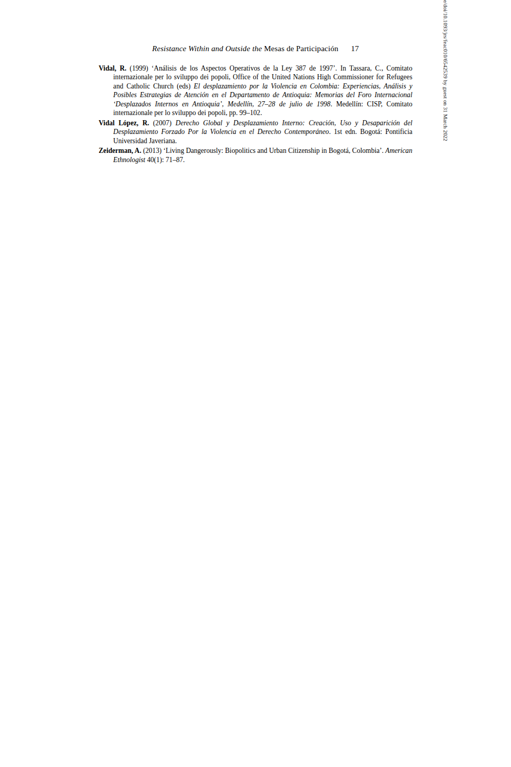Resistance Within and Outside the Mesas de Participación17
Vidal, R. (1999) ‘Análisis de los Aspectos Operativos de la Ley 387 de 1997’. In Tassara, C., Comitato internazionale per lo sviluppo dei popoli, Office of the United Nations High Commissioner for Refugees and Catholic Church (eds) El desplazamiento por la Violencia en Colombia: Experiencias, Análisis y Posibles Estrategias de Atención en el Departamento de Antioquia: Memorias del Foro Internacional ‘Desplazados Internos en Antioquia’, Medellín, 27–28 de julio de 1998. Medellín: CISP, Comitato internazionale per lo sviluppo dei popoli, pp. 99–102.
Vidal López, R. (2007) Derecho Global y Desplazamiento Interno: Creación, Uso y Desaparición del Desplazamiento Forzado Por la Violencia en el Derecho Contemporáneo. 1st edn. Bogotá: Pontificia Universidad Javeriana.
Zeiderman, A. (2013) ‘Living Dangerously: Biopolitics and Urban Citizenship in Bogotá, Colombia’. American Ethnologist 40(1): 71–87.
Downloaded from https://academic.oup.com/jrs/advance-article/doi/10.1093/jrs/feac010/6542539 by guest on 31 March 2022